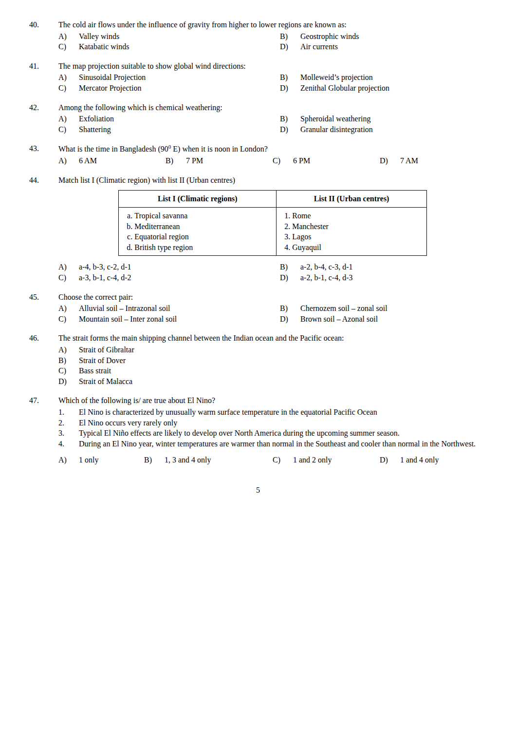40.
The cold air flows under the influence of gravity from higher to lower regions are known as:
A) Valley winds
B) Geostrophic winds
C) Katabatic winds
D) Air currents
41.
The map projection suitable to show global wind directions:
A) Sinusoidal Projection
B) Molleweid’s projection
C) Mercator Projection
D) Zenithal Globular projection
42.
Among the following which is chemical weathering:
A) Exfoliation
B) Spheroidal weathering
C) Shattering
D) Granular disintegration
43.
What is the time in Bangladesh (900 E) when it is noon in London?
A) 6 AM
B) 7 PM
C) 6 PM
D) 7 AM
44.
Match list I (Climatic region) with list II (Urban centres)
| List I (Climatic regions) | List II (Urban centres) |
| --- | --- |
| Tropical savanna Mediterranean Equatorial region British type region | Rome Manchester Lagos Guyaquil |
A) a-4, b-3, c-2, d-1
B) a-2, b-4, c-3, d-1
C) a-3, b-1, c-4, d-2
D) a-2, b-1, c-4, d-3
45.
Choose the correct pair:
A) Alluvial soil – Intrazonal soil
B) Chernozem soil – zonal soil
C) Mountain soil – Inter zonal soil
D) Brown soil – Azonal soil
46.
The strait forms the main shipping channel between the Indian ocean and the Pacific ocean:
A) Strait of Gibraltar
B) Strait of Dover
C) Bass strait
D) Strait of Malacca
47.
Which of the following is/ are true about El Nino?
1. El Nino is characterized by unusually warm surface temperature in the equatorial Pacific Ocean
2. El Nino occurs very rarely only
3. Typical El Niño effects are likely to develop over North America during the upcoming summer season.
4. During an El Nino year, winter temperatures are warmer than normal in the Southeast and cooler than normal in the Northwest.
A) 1 only
B) 1, 3 and 4 only
C) 1 and 2 only
D) 1 and 4 only
5